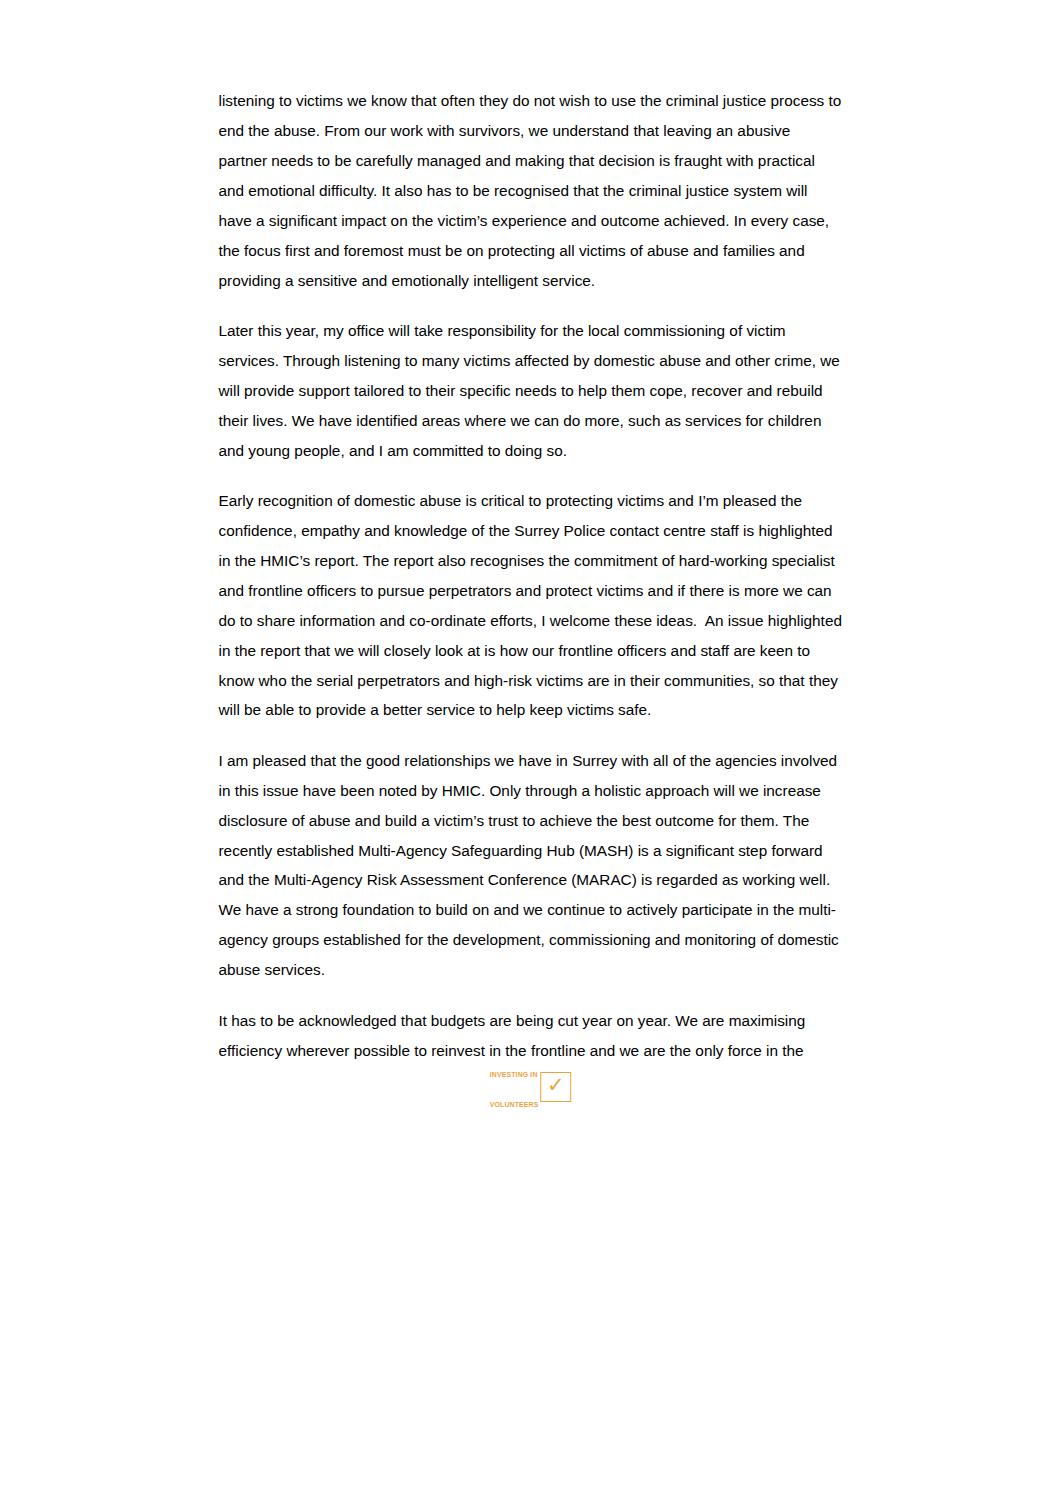listening to victims we know that often they do not wish to use the criminal justice process to end the abuse. From our work with survivors, we understand that leaving an abusive partner needs to be carefully managed and making that decision is fraught with practical and emotional difficulty. It also has to be recognised that the criminal justice system will have a significant impact on the victim’s experience and outcome achieved. In every case, the focus first and foremost must be on protecting all victims of abuse and families and providing a sensitive and emotionally intelligent service.
Later this year, my office will take responsibility for the local commissioning of victim services. Through listening to many victims affected by domestic abuse and other crime, we will provide support tailored to their specific needs to help them cope, recover and rebuild their lives. We have identified areas where we can do more, such as services for children and young people, and I am committed to doing so.
Early recognition of domestic abuse is critical to protecting victims and I’m pleased the confidence, empathy and knowledge of the Surrey Police contact centre staff is highlighted in the HMIC’s report. The report also recognises the commitment of hard-working specialist and frontline officers to pursue perpetrators and protect victims and if there is more we can do to share information and co-ordinate efforts, I welcome these ideas. An issue highlighted in the report that we will closely look at is how our frontline officers and staff are keen to know who the serial perpetrators and high-risk victims are in their communities, so that they will be able to provide a better service to help keep victims safe.
I am pleased that the good relationships we have in Surrey with all of the agencies involved in this issue have been noted by HMIC. Only through a holistic approach will we increase disclosure of abuse and build a victim’s trust to achieve the best outcome for them. The recently established Multi-Agency Safeguarding Hub (MASH) is a significant step forward and the Multi-Agency Risk Assessment Conference (MARAC) is regarded as working well. We have a strong foundation to build on and we continue to actively participate in the multi-agency groups established for the development, commissioning and monitoring of domestic abuse services.
It has to be acknowledged that budgets are being cut year on year. We are maximising efficiency wherever possible to reinvest in the frontline and we are the only force in the
Investing in
Volunteers ✓